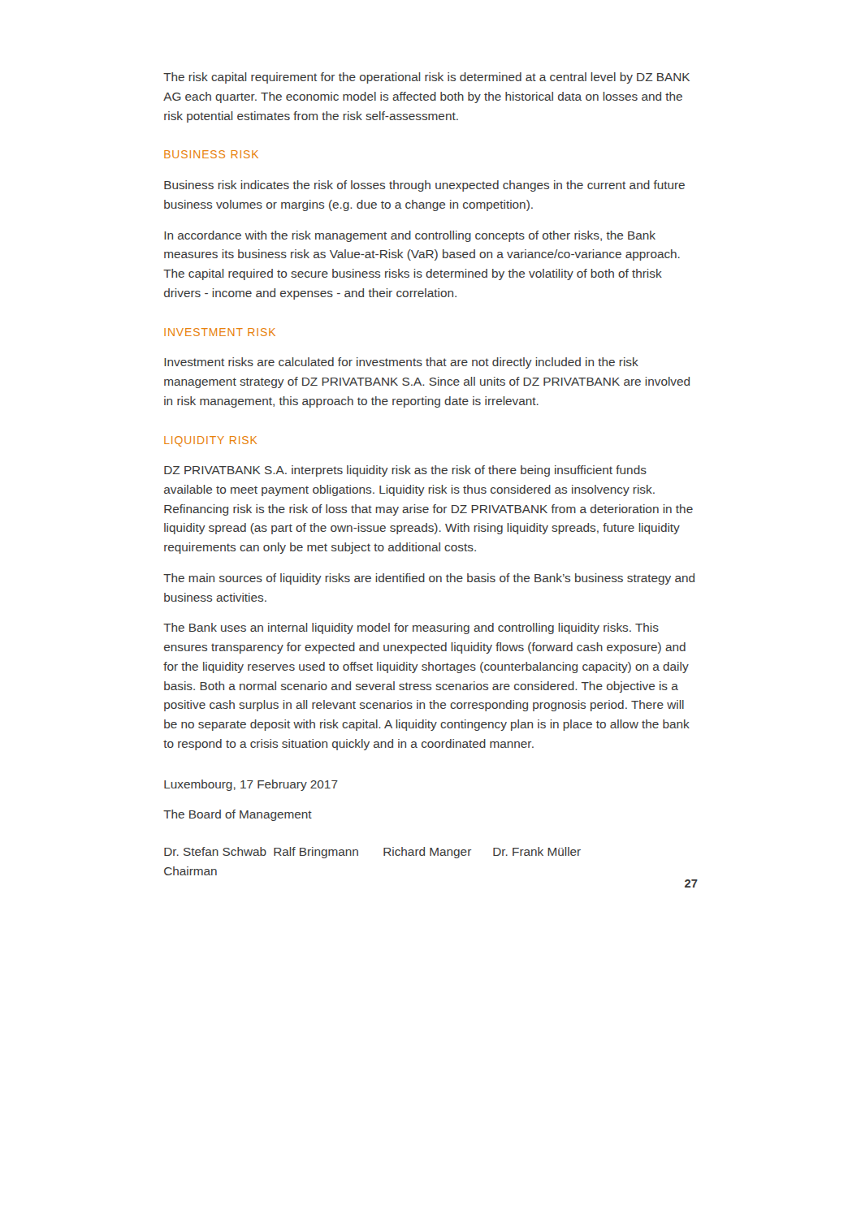The risk capital requirement for the operational risk is determined at a central level by DZ BANK AG each quarter. The economic model is affected both by the historical data on losses and the risk potential estimates from the risk self-assessment.
Business risk
Business risk indicates the risk of losses through unexpected changes in the current and future business volumes or margins (e.g. due to a change in competition).
In accordance with the risk management and controlling concepts of other risks, the Bank measures its business risk as Value-at-Risk (VaR) based on a variance/co-variance approach. The capital required to secure business risks is determined by the volatility of both of thrisk drivers - income and expenses - and their correlation.
Investment risk
Investment risks are calculated for investments that are not directly included in the risk management strategy of DZ PRIVATBANK S.A. Since all units of DZ PRIVATBANK are involved in risk management, this approach to the reporting date is irrelevant.
Liquidity risk
DZ PRIVATBANK S.A. interprets liquidity risk as the risk of there being insufficient funds available to meet payment obligations. Liquidity risk is thus considered as insolvency risk. Refinancing risk is the risk of loss that may arise for DZ PRIVATBANK from a deterioration in the liquidity spread (as part of the own-issue spreads). With rising liquidity spreads, future liquidity requirements can only be met subject to additional costs.
The main sources of liquidity risks are identified on the basis of the Bank’s business strategy and business activities.
The Bank uses an internal liquidity model for measuring and controlling liquidity risks. This ensures transparency for expected and unexpected liquidity flows (forward cash exposure) and for the liquidity reserves used to offset liquidity shortages (counterbalancing capacity) on a daily basis. Both a normal scenario and several stress scenarios are considered. The objective is a positive cash surplus in all relevant scenarios in the corresponding prognosis period. There will be no separate deposit with risk capital. A liquidity contingency plan is in place to allow the bank to respond to a crisis situation quickly and in a coordinated manner.
Luxembourg, 17 February 2017
The Board of Management
Dr. Stefan Schwab Chairman
Ralf Bringmann
Richard Manger
Dr. Frank Müller
27